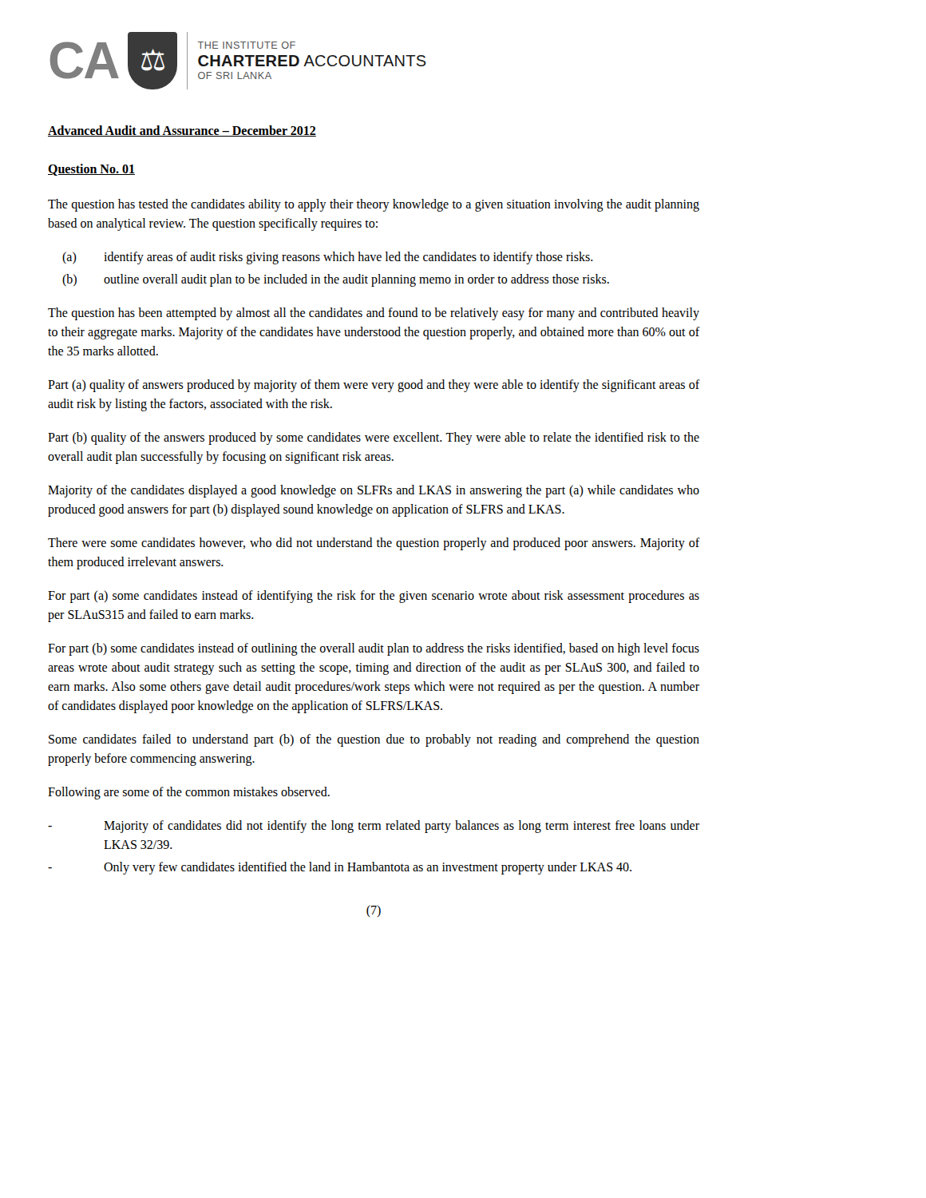CA
⚖
THE INSTITUTE OF
CHARTERED ACCOUNTANTS
OF SRI LANKA
Advanced Audit and Assurance – December 2012
Question No. 01
The question has tested the candidates ability to apply their theory knowledge to a given situation involving the audit planning based on analytical review. The question specifically requires to:
(a) identify areas of audit risks giving reasons which have led the candidates to identify those risks.
(b) outline overall audit plan to be included in the audit planning memo in order to address those risks.
The question has been attempted by almost all the candidates and found to be relatively easy for many and contributed heavily to their aggregate marks. Majority of the candidates have understood the question properly, and obtained more than 60% out of the 35 marks allotted.
Part (a) quality of answers produced by majority of them were very good and they were able to identify the significant areas of audit risk by listing the factors, associated with the risk.
Part (b) quality of the answers produced by some candidates were excellent. They were able to relate the identified risk to the overall audit plan successfully by focusing on significant risk areas.
Majority of the candidates displayed a good knowledge on SLFRs and LKAS in answering the part (a) while candidates who produced good answers for part (b) displayed sound knowledge on application of SLFRS and LKAS.
There were some candidates however, who did not understand the question properly and produced poor answers. Majority of them produced irrelevant answers.
For part (a) some candidates instead of identifying the risk for the given scenario wrote about risk assessment procedures as per SLAuS315 and failed to earn marks.
For part (b) some candidates instead of outlining the overall audit plan to address the risks identified, based on high level focus areas wrote about audit strategy such as setting the scope, timing and direction of the audit as per SLAuS 300, and failed to earn marks. Also some others gave detail audit procedures/work steps which were not required as per the question. A number of candidates displayed poor knowledge on the application of SLFRS/LKAS.
Some candidates failed to understand part (b) of the question due to probably not reading and comprehend the question properly before commencing answering.
Following are some of the common mistakes observed.
-Majority of candidates did not identify the long term related party balances as long term interest free loans under LKAS 32/39.
-Only very few candidates identified the land in Hambantota as an investment property under LKAS 40.
(7)